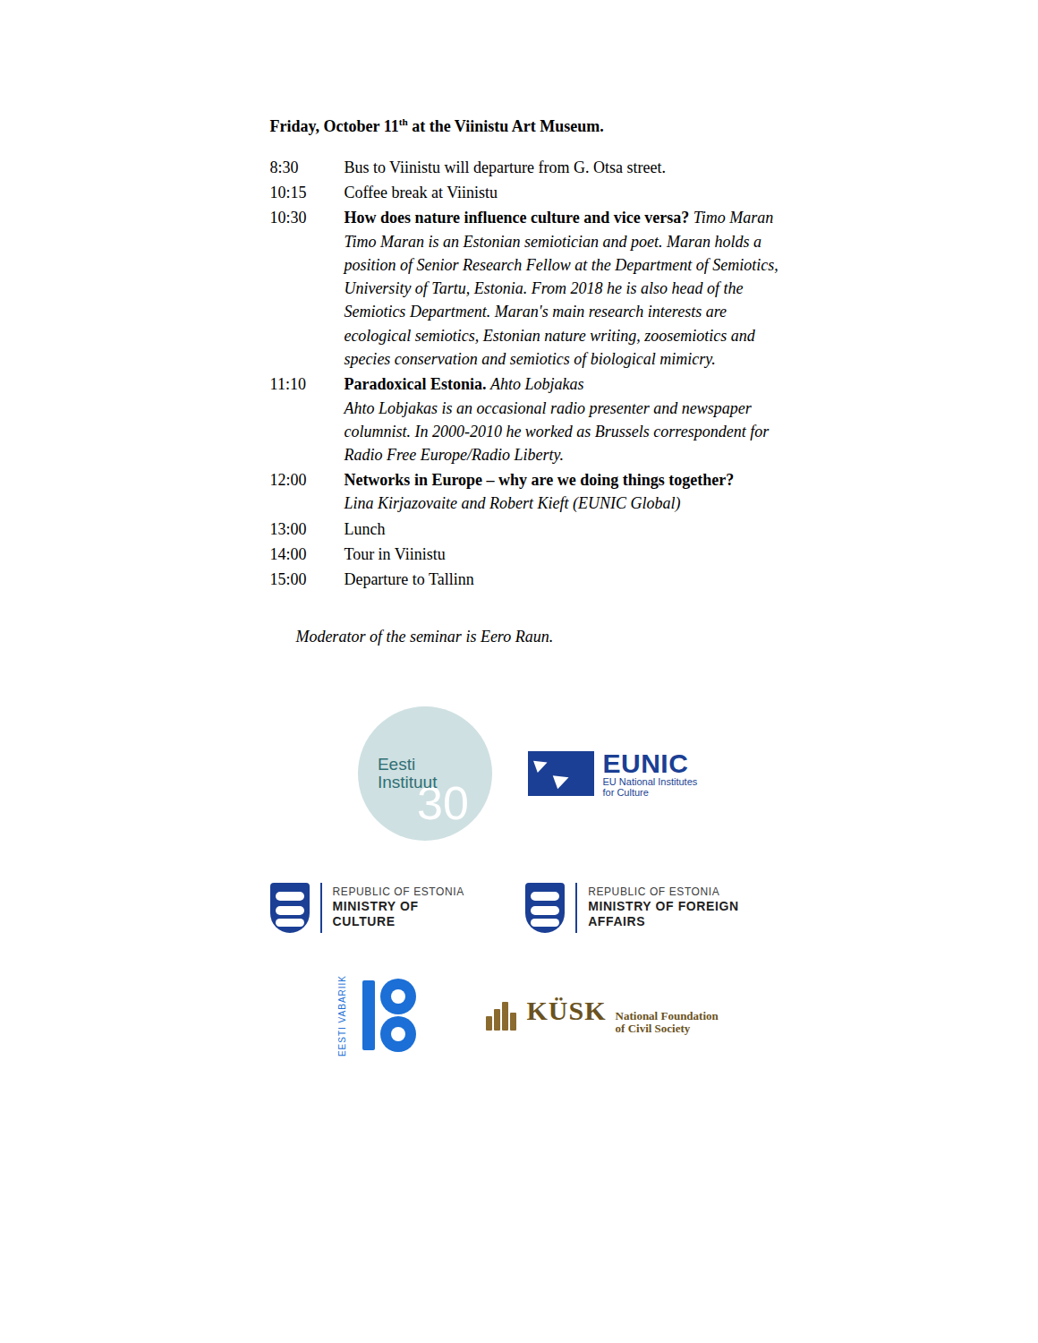Friday, October 11th at the Viinistu Art Museum.
8:30
Bus to Viinistu will departure from G. Otsa street.
10:15
Coffee break at Viinistu
10:30
How does nature influence culture and vice versa? Timo Maran Timo Maran is an Estonian semiotician and poet. Maran holds a position of Senior Research Fellow at the Department of Semiotics, University of Tartu, Estonia. From 2018 he is also head of the Semiotics Department. Maran's main research interests are ecological semiotics, Estonian nature writing, zoosemiotics and species conservation and semiotics of biological mimicry.
11:10
Paradoxical Estonia. Ahto Lobjakas Ahto Lobjakas is an occasional radio presenter and newspaper columnist. In 2000-2010 he worked as Brussels correspondent for Radio Free Europe/Radio Liberty.
12:00
Networks in Europe – why are we doing things together? Lina Kirjazovaite and Robert Kieft (EUNIC Global)
13:00
Lunch
14:00
Tour in Viinistu
15:00
Departure to Tallinn
Moderator of the seminar is Eero Raun.
Eesti
Instituut
30
EUNIC
EU National Institutes for Culture
Republic of Estonia
Ministry of Culture
Republic of Estonia
Ministry of Foreign Affairs
Eesti Vabariik
KÜSK
National Foundation of Civil Society